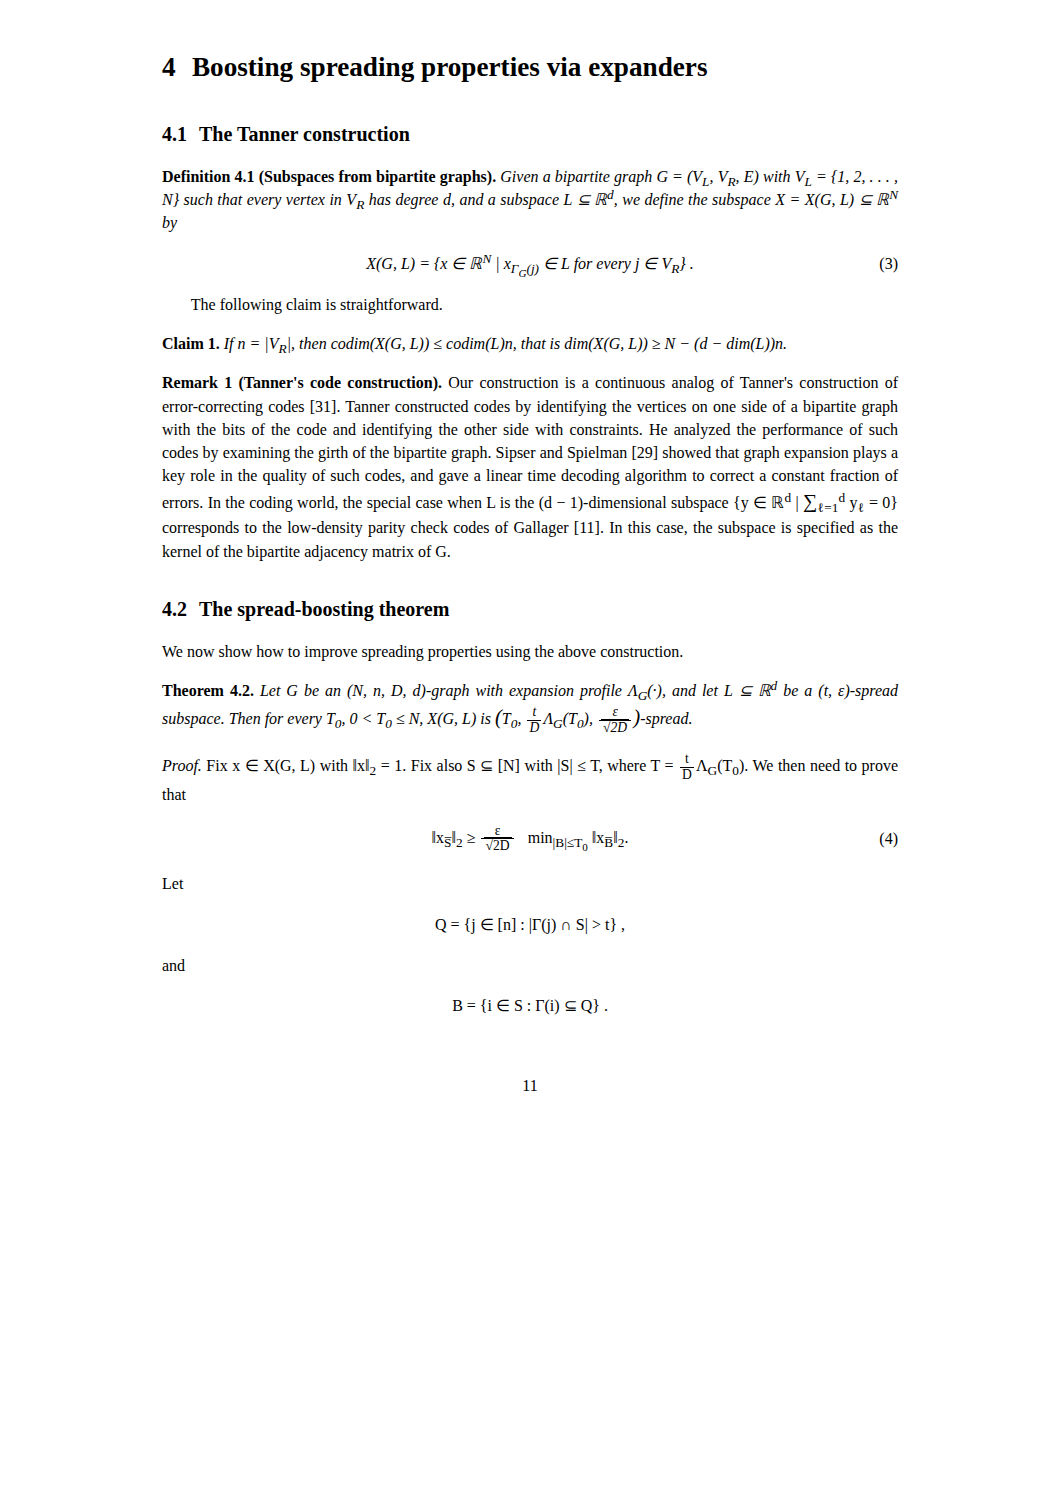4 Boosting spreading properties via expanders
4.1 The Tanner construction
Definition 4.1 (Subspaces from bipartite graphs). Given a bipartite graph G = (VL, VR, E) with VL = {1, 2, . . . , N} such that every vertex in VR has degree d, and a subspace L ⊆ ℝd, we define the subspace X = X(G, L) ⊆ ℝN by
X(G, L) = {x ∈ ℝN | xΓG(j) ∈ L for every j ∈ VR} . (3)
The following claim is straightforward.
Claim 1. If n = |VR|, then codim(X(G, L)) ≤ codim(L)n, that is dim(X(G, L)) ≥ N − (d − dim(L))n.
Remark 1 (Tanner's code construction). Our construction is a continuous analog of Tanner's construction of error-correcting codes [31]. Tanner constructed codes by identifying the vertices on one side of a bipartite graph with the bits of the code and identifying the other side with constraints. He analyzed the performance of such codes by examining the girth of the bipartite graph. Sipser and Spielman [29] showed that graph expansion plays a key role in the quality of such codes, and gave a linear time decoding algorithm to correct a constant fraction of errors. In the coding world, the special case when L is the (d − 1)-dimensional subspace {y ∈ ℝd | ∑ℓ=1d yℓ = 0} corresponds to the low-density parity check codes of Gallager [11]. In this case, the subspace is specified as the kernel of the bipartite adjacency matrix of G.
4.2 The spread-boosting theorem
We now show how to improve spreading properties using the above construction.
Theorem 4.2. Let G be an (N, n, D, d)-graph with expansion profile ΛG(·), and let L ⊆ ℝd be a (t, ε)-spread subspace. Then for every T0, 0 < T0 ≤ N, X(G, L) is (T0, tDΛG(T0), ε√2D)-spread.
Proof. Fix x ∈ X(G, L) with ‖x‖2 = 1. Fix also S ⊆ [N] with |S| ≤ T, where T = tDΛG(T0). We then need to prove that
‖xS̅‖2 ≥ ε√2D min|B|≤T0 ‖xB̅‖2. (4)
Let
Q = {j ∈ [n] : |Γ(j) ∩ S| > t} ,
and
B = {i ∈ S : Γ(i) ⊆ Q} .
11